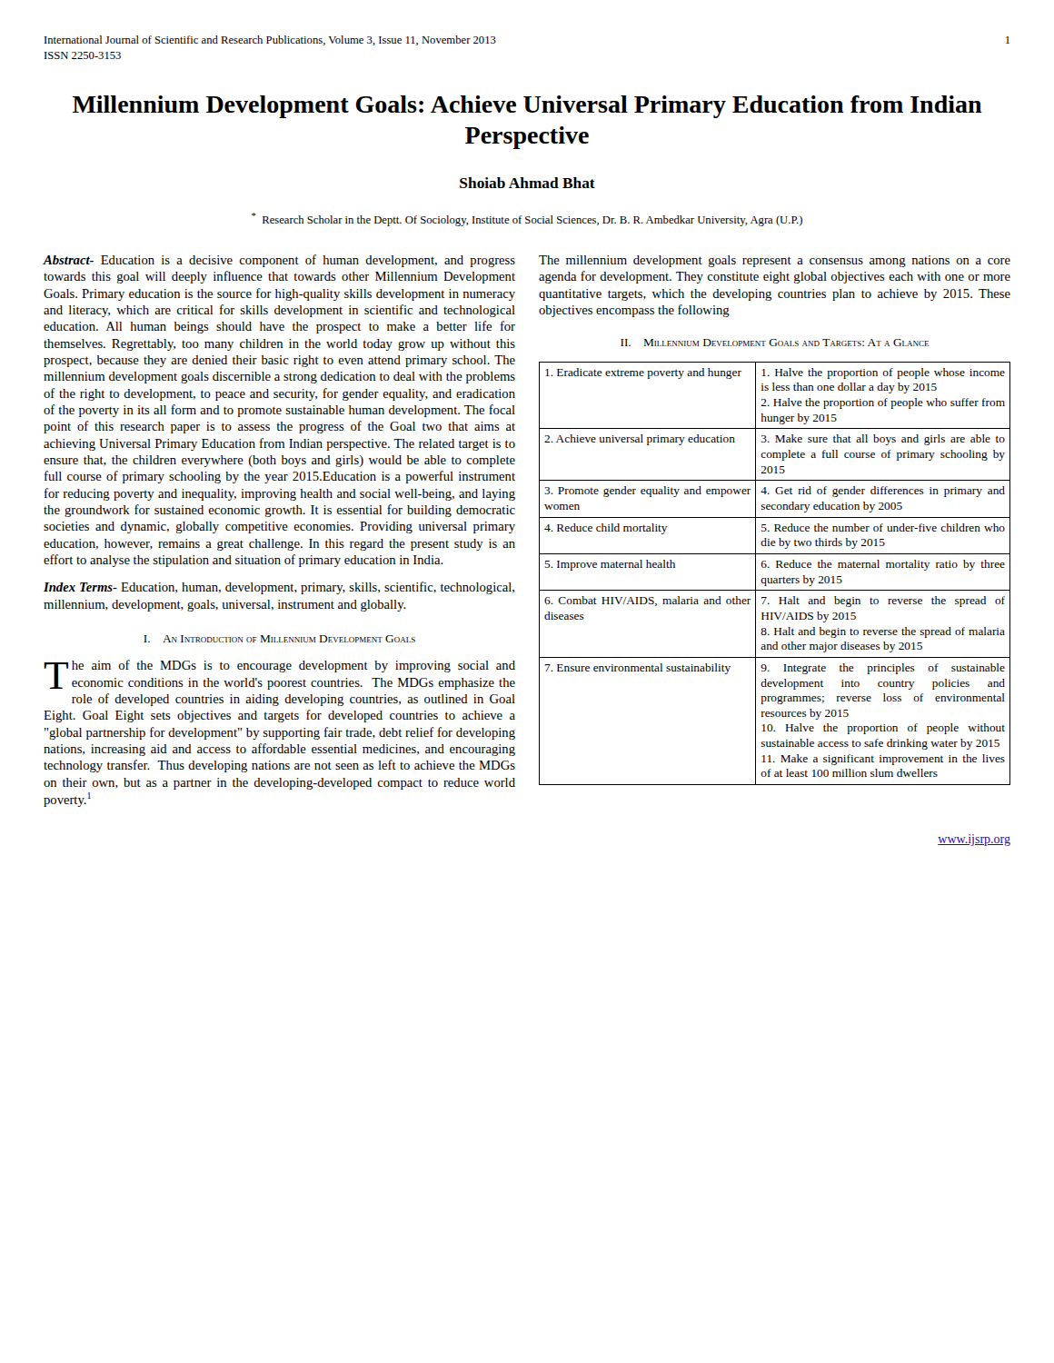International Journal of Scientific and Research Publications, Volume 3, Issue 11, November 2013
ISSN 2250-3153
1
Millennium Development Goals: Achieve Universal Primary Education from Indian Perspective
Shoiab Ahmad Bhat
* Research Scholar in the Deptt. Of Sociology, Institute of Social Sciences, Dr. B. R. Ambedkar University, Agra (U.P.)
Abstract- Education is a decisive component of human development, and progress towards this goal will deeply influence that towards other Millennium Development Goals. Primary education is the source for high-quality skills development in numeracy and literacy, which are critical for skills development in scientific and technological education. All human beings should have the prospect to make a better life for themselves. Regrettably, too many children in the world today grow up without this prospect, because they are denied their basic right to even attend primary school. The millennium development goals discernible a strong dedication to deal with the problems of the right to development, to peace and security, for gender equality, and eradication of the poverty in its all form and to promote sustainable human development. The focal point of this research paper is to assess the progress of the Goal two that aims at achieving Universal Primary Education from Indian perspective. The related target is to ensure that, the children everywhere (both boys and girls) would be able to complete full course of primary schooling by the year 2015.Education is a powerful instrument for reducing poverty and inequality, improving health and social well-being, and laying the groundwork for sustained economic growth. It is essential for building democratic societies and dynamic, globally competitive economies. Providing universal primary education, however, remains a great challenge. In this regard the present study is an effort to analyse the stipulation and situation of primary education in India.
Index Terms- Education, human, development, primary, skills, scientific, technological, millennium, development, goals, universal, instrument and globally.
I. An Introduction of Millennium Development Goals
The aim of the MDGs is to encourage development by improving social and economic conditions in the world's poorest countries. The MDGs emphasize the role of developed countries in aiding developing countries, as outlined in Goal Eight. Goal Eight sets objectives and targets for developed countries to achieve a "global partnership for development" by supporting fair trade, debt relief for developing nations, increasing aid and access to affordable essential medicines, and encouraging technology transfer. Thus developing nations are not seen as left to achieve the MDGs on their own, but as a partner in the developing-developed compact to reduce world poverty.1
The millennium development goals represent a consensus among nations on a core agenda for development. They constitute eight global objectives each with one or more quantitative targets, which the developing countries plan to achieve by 2015. These objectives encompass the following
II. Millennium Development Goals and Targets: At a Glance
| 1. Eradicate extreme poverty and hunger | 1. Halve the proportion of people whose income is less than one dollar a day by 2015 2. Halve the proportion of people who suffer from hunger by 2015 |
| 2. Achieve universal primary education | 3. Make sure that all boys and girls are able to complete a full course of primary schooling by 2015 |
| 3. Promote gender equality and empower women | 4. Get rid of gender differences in primary and secondary education by 2005 |
| 4. Reduce child mortality | 5. Reduce the number of under-five children who die by two thirds by 2015 |
| 5. Improve maternal health | 6. Reduce the maternal mortality ratio by three quarters by 2015 |
| 6. Combat HIV/AIDS, malaria and other diseases | 7. Halt and begin to reverse the spread of HIV/AIDS by 2015 8. Halt and begin to reverse the spread of malaria and other major diseases by 2015 |
| 7. Ensure environmental sustainability | 9. Integrate the principles of sustainable development into country policies and programmes; reverse loss of environmental resources by 2015 10. Halve the proportion of people without sustainable access to safe drinking water by 2015 11. Make a significant improvement in the lives of at least 100 million slum dwellers |
www.ijsrp.org